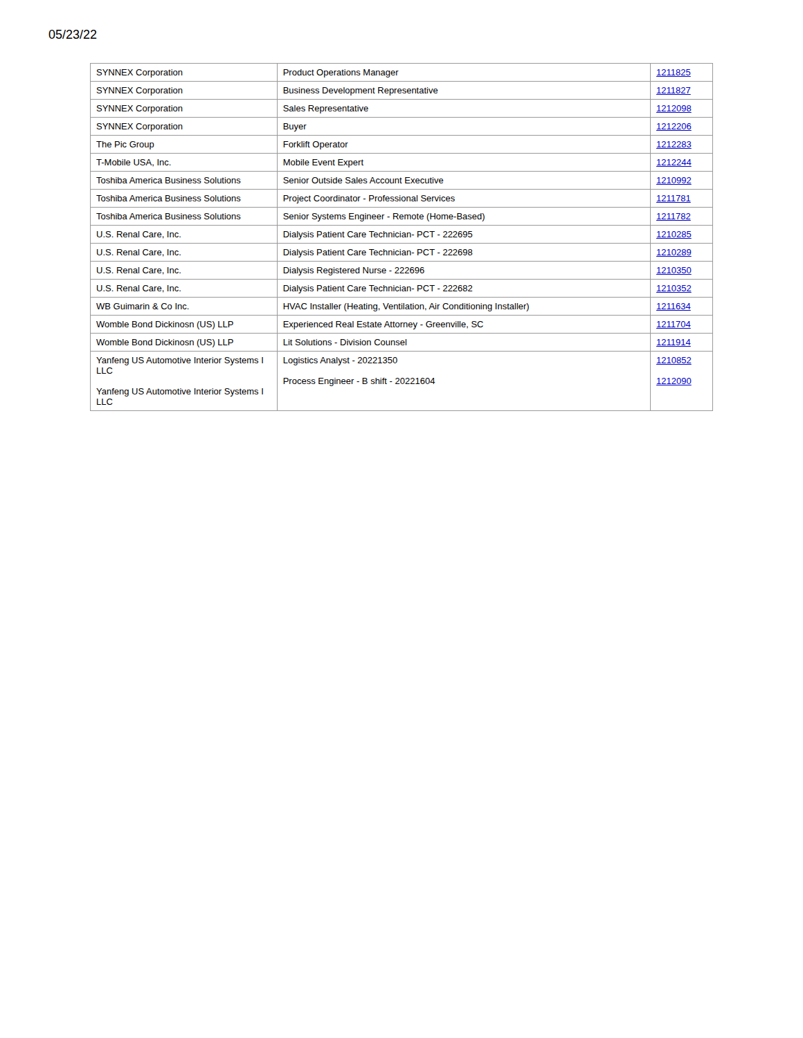05/23/22
| SYNNEX Corporation | Product Operations Manager | 1211825 |
| SYNNEX Corporation | Business Development Representative | 1211827 |
| SYNNEX Corporation | Sales Representative | 1212098 |
| SYNNEX Corporation | Buyer | 1212206 |
| The Pic Group | Forklift Operator | 1212283 |
| T-Mobile USA, Inc. | Mobile Event Expert | 1212244 |
| Toshiba America Business Solutions | Senior Outside Sales Account Executive | 1210992 |
| Toshiba America Business Solutions | Project Coordinator - Professional Services | 1211781 |
| Toshiba America Business Solutions | Senior Systems Engineer - Remote (Home-Based) | 1211782 |
| U.S. Renal Care, Inc. | Dialysis Patient Care Technician- PCT - 222695 | 1210285 |
| U.S. Renal Care, Inc. | Dialysis Patient Care Technician- PCT - 222698 | 1210289 |
| U.S. Renal Care, Inc. | Dialysis Registered Nurse - 222696 | 1210350 |
| U.S. Renal Care, Inc. | Dialysis Patient Care Technician- PCT - 222682 | 1210352 |
| WB Guimarin & Co Inc. | HVAC Installer (Heating, Ventilation, Air Conditioning Installer) | 1211634 |
| Womble Bond Dickinosn (US) LLP | Experienced Real Estate Attorney - Greenville, SC | 1211704 |
| Womble Bond Dickinosn (US) LLP | Lit Solutions - Division Counsel | 1211914 |
| Yanfeng US Automotive Interior Systems I LLC Yanfeng US Automotive Interior Systems I LLC | Logistics Analyst - 20221350 Process Engineer - B shift - 20221604 | 1210852 1212090 |